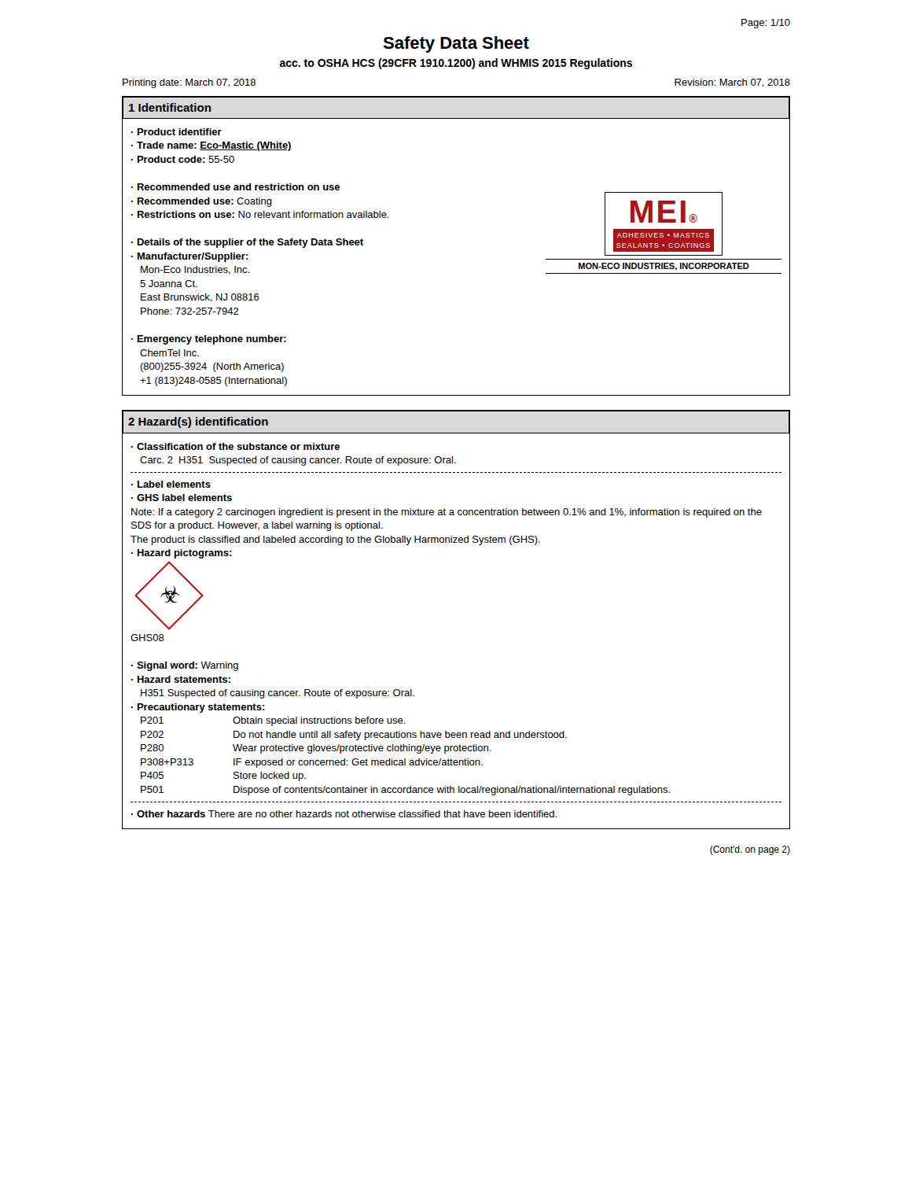Page: 1/10
Safety Data Sheet
acc. to OSHA HCS (29CFR 1910.1200) and WHMIS 2015 Regulations
Printing date: March 07, 2018 Revision: March 07, 2018
1 Identification
· Product identifier
· Trade name: Eco-Mastic (White)
· Product code: 55-50
· Recommended use and restriction on use
· Recommended use: Coating
· Restrictions on use: No relevant information available.
· Details of the supplier of the Safety Data Sheet
· Manufacturer/Supplier:
MEI®
ADHESIVES • MASTICS
SEALANTS • COATINGS
MON-ECO INDUSTRIES, INCORPORATED
Mon-Eco Industries, Inc.
5 Joanna Ct.
East Brunswick, NJ 08816
Phone: 732-257-7942
· Emergency telephone number:
ChemTel Inc.
(800)255-3924 (North America)
+1 (813)248-0585 (International)
2 Hazard(s) identification
· Classification of the substance or mixture
Carc. 2 H351 Suspected of causing cancer. Route of exposure: Oral.
· Label elements
· GHS label elements
Note: If a category 2 carcinogen ingredient is present in the mixture at a concentration between 0.1% and 1%, information is required on the SDS for a product. However, a label warning is optional.
The product is classified and labeled according to the Globally Harmonized System (GHS).
· Hazard pictograms:
☣
GHS08
· Signal word: Warning
· Hazard statements:
H351 Suspected of causing cancer. Route of exposure: Oral.
· Precautionary statements:
| P201 | Obtain special instructions before use. |
| P202 | Do not handle until all safety precautions have been read and understood. |
| P280 | Wear protective gloves/protective clothing/eye protection. |
| P308+P313 | IF exposed or concerned: Get medical advice/attention. |
| P405 | Store locked up. |
| P501 | Dispose of contents/container in accordance with local/regional/national/international regulations. |
· Other hazards There are no other hazards not otherwise classified that have been identified.
(Cont'd. on page 2)